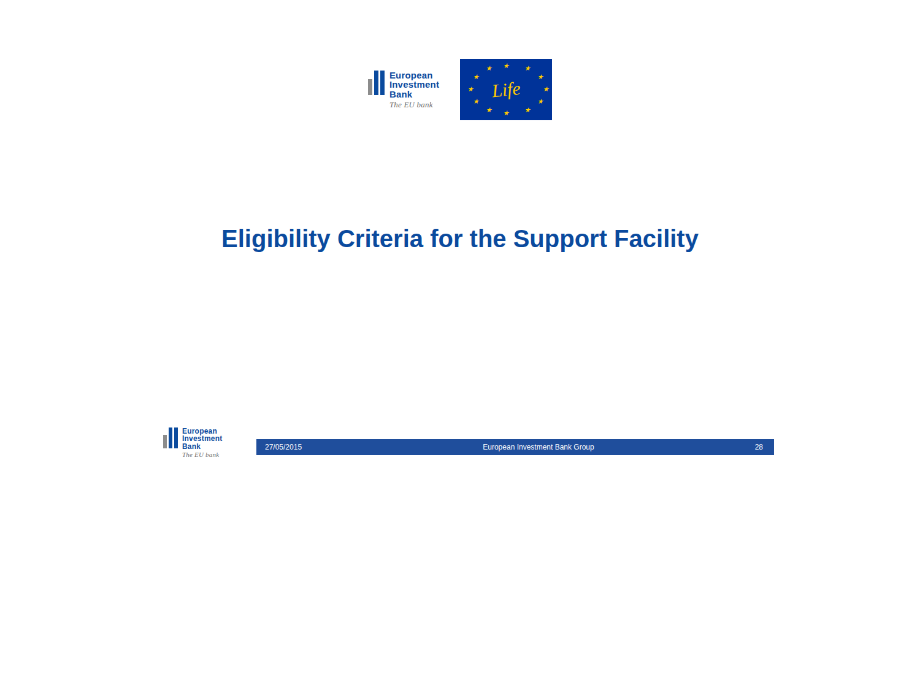European
Investment
Bank The EU bank
★ ★ ★ ★ ★ ★ ★ ★ ★ ★ ★ ★
Life
Eligibility Criteria for the Support Facility
27/05/2015 European Investment Bank Group 28
European
Investment
Bank The EU bank